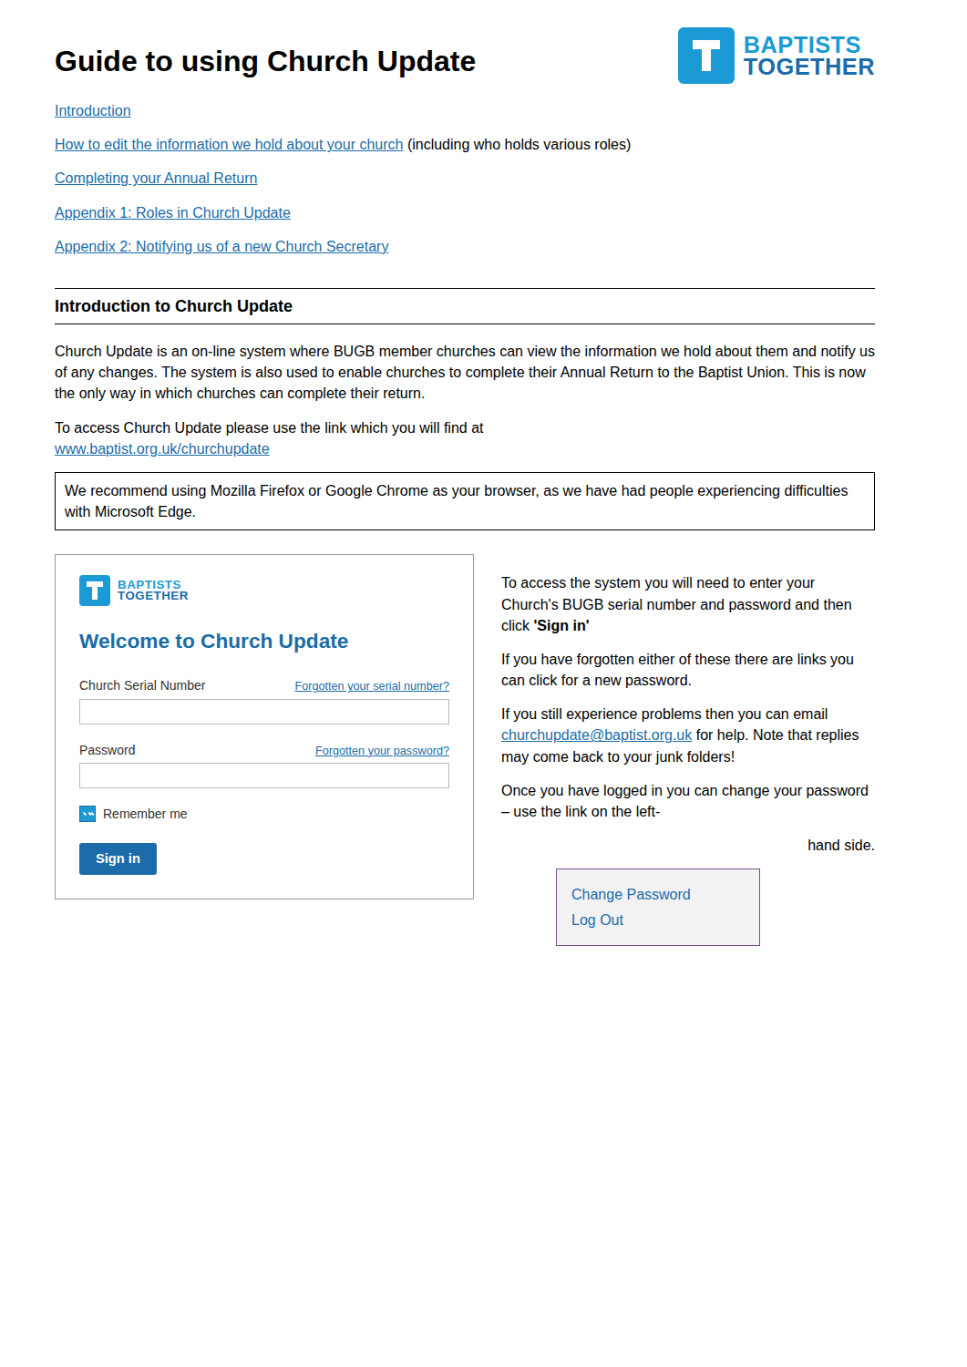Guide to using Church Update
BAPTISTS TOGETHER
Introduction
How to edit the information we hold about your church (including who holds various roles)
Completing your Annual Return
Appendix 1: Roles in Church Update
Appendix 2: Notifying us of a new Church Secretary
Introduction to Church Update
Church Update is an on-line system where BUGB member churches can view the information we hold about them and notify us of any changes. The system is also used to enable churches to complete their Annual Return to the Baptist Union. This is now the only way in which churches can complete their return.
To access Church Update please use the link which you will find at
www.baptist.org.uk/churchupdate
We recommend using Mozilla Firefox or Google Chrome as your browser, as we have had people experiencing difficulties with Microsoft Edge.
BAPTISTS TOGETHER
Welcome to Church Update
Church Serial Number Forgotten your serial number?
Password Forgotten your password?
Remember me
Sign in
To access the system you will need to enter your Church's BUGB serial number and password and then click 'Sign in'
If you have forgotten either of these there are links you can click for a new password.
If you still experience problems then you can email churchupdate@baptist.org.uk for help. Note that replies may come back to your junk folders!
Once you have logged in you can change your password – use the link on the left-
hand side.
Change Password
Log Out